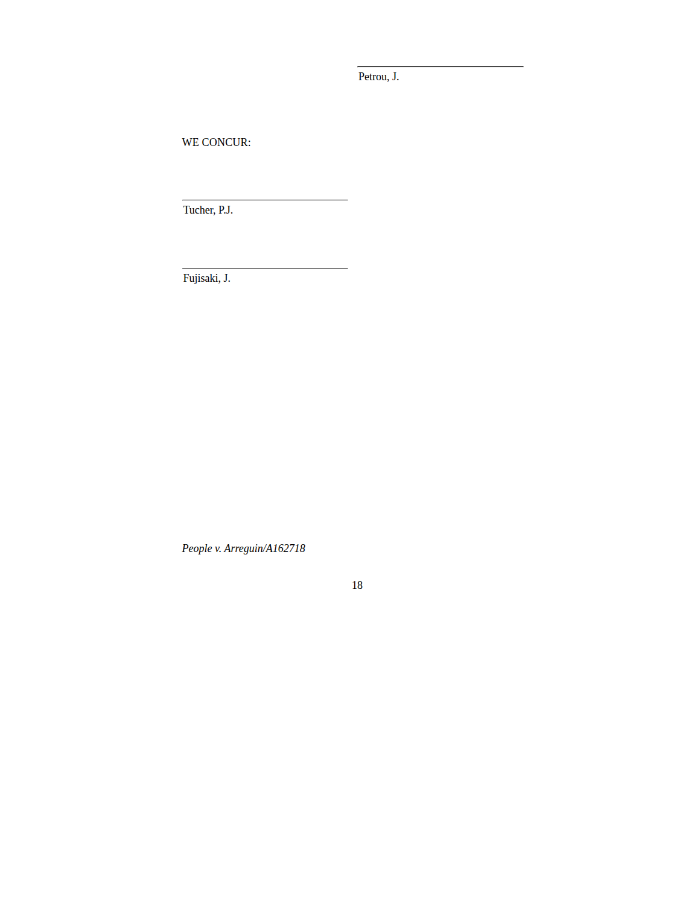Petrou, J.
WE CONCUR:
Tucher, P.J.
Fujisaki, J.
People v. Arreguin/A162718
18